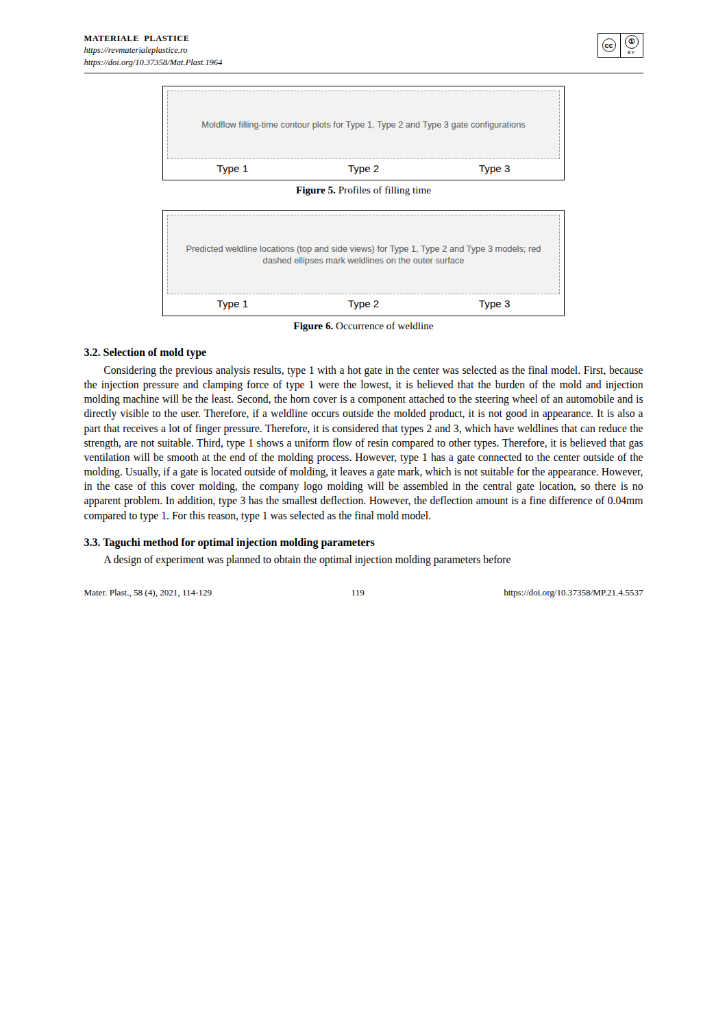MATERIALE PLASTICE
https://revmaterialeplastice.ro
https://doi.org/10.37358/Mat.Plast.1964
cc
①
BY
Moldflow filling-time contour plots for Type 1, Type 2 and Type 3 gate configurations
Type 1 Type 2 Type 3
Figure 5. Profiles of filling time
Predicted weldline locations (top and side views) for Type 1, Type 2 and Type 3 models; red dashed ellipses mark weldlines on the outer surface
Type 1 Type 2 Type 3
Figure 6. Occurrence of weldline
3.2. Selection of mold type
Considering the previous analysis results, type 1 with a hot gate in the center was selected as the final model. First, because the injection pressure and clamping force of type 1 were the lowest, it is believed that the burden of the mold and injection molding machine will be the least. Second, the horn cover is a component attached to the steering wheel of an automobile and is directly visible to the user. Therefore, if a weldline occurs outside the molded product, it is not good in appearance. It is also a part that receives a lot of finger pressure. Therefore, it is considered that types 2 and 3, which have weldlines that can reduce the strength, are not suitable. Third, type 1 shows a uniform flow of resin compared to other types. Therefore, it is believed that gas ventilation will be smooth at the end of the molding process. However, type 1 has a gate connected to the center outside of the molding. Usually, if a gate is located outside of molding, it leaves a gate mark, which is not suitable for the appearance. However, in the case of this cover molding, the company logo molding will be assembled in the central gate location, so there is no apparent problem. In addition, type 3 has the smallest deflection. However, the deflection amount is a fine difference of 0.04mm compared to type 1. For this reason, type 1 was selected as the final mold model.
3.3. Taguchi method for optimal injection molding parameters
A design of experiment was planned to obtain the optimal injection molding parameters before
Mater. Plast., 58 (4), 2021, 114-129
119
https://doi.org/10.37358/MP.21.4.5537